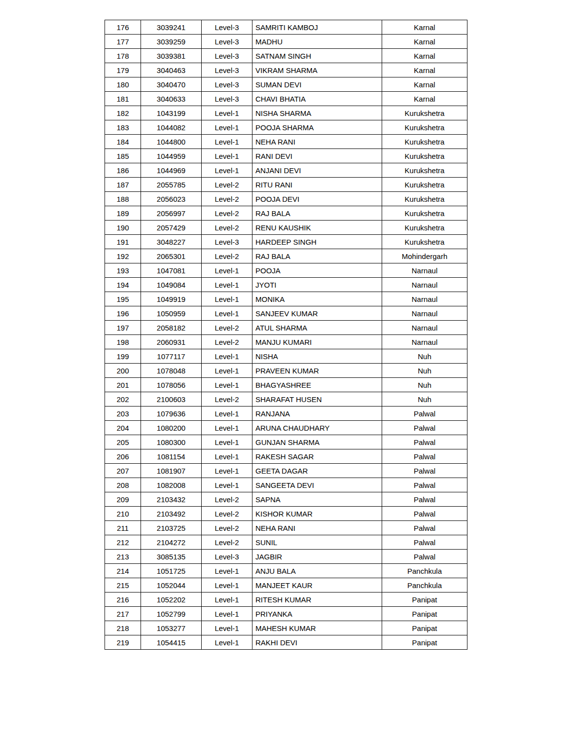| 176 | 3039241 | Level-3 | SAMRITI KAMBOJ | Karnal |
| 177 | 3039259 | Level-3 | MADHU | Karnal |
| 178 | 3039381 | Level-3 | SATNAM SINGH | Karnal |
| 179 | 3040463 | Level-3 | VIKRAM SHARMA | Karnal |
| 180 | 3040470 | Level-3 | SUMAN DEVI | Karnal |
| 181 | 3040633 | Level-3 | CHAVI BHATIA | Karnal |
| 182 | 1043199 | Level-1 | NISHA SHARMA | Kurukshetra |
| 183 | 1044082 | Level-1 | POOJA SHARMA | Kurukshetra |
| 184 | 1044800 | Level-1 | NEHA RANI | Kurukshetra |
| 185 | 1044959 | Level-1 | RANI DEVI | Kurukshetra |
| 186 | 1044969 | Level-1 | ANJANI DEVI | Kurukshetra |
| 187 | 2055785 | Level-2 | RITU RANI | Kurukshetra |
| 188 | 2056023 | Level-2 | POOJA DEVI | Kurukshetra |
| 189 | 2056997 | Level-2 | RAJ BALA | Kurukshetra |
| 190 | 2057429 | Level-2 | RENU KAUSHIK | Kurukshetra |
| 191 | 3048227 | Level-3 | HARDEEP SINGH | Kurukshetra |
| 192 | 2065301 | Level-2 | RAJ BALA | Mohindergarh |
| 193 | 1047081 | Level-1 | POOJA | Narnaul |
| 194 | 1049084 | Level-1 | JYOTI | Narnaul |
| 195 | 1049919 | Level-1 | MONIKA | Narnaul |
| 196 | 1050959 | Level-1 | SANJEEV KUMAR | Narnaul |
| 197 | 2058182 | Level-2 | ATUL SHARMA | Narnaul |
| 198 | 2060931 | Level-2 | MANJU KUMARI | Narnaul |
| 199 | 1077117 | Level-1 | NISHA | Nuh |
| 200 | 1078048 | Level-1 | PRAVEEN KUMAR | Nuh |
| 201 | 1078056 | Level-1 | BHAGYASHREE | Nuh |
| 202 | 2100603 | Level-2 | SHARAFAT HUSEN | Nuh |
| 203 | 1079636 | Level-1 | RANJANA | Palwal |
| 204 | 1080200 | Level-1 | ARUNA CHAUDHARY | Palwal |
| 205 | 1080300 | Level-1 | GUNJAN SHARMA | Palwal |
| 206 | 1081154 | Level-1 | RAKESH SAGAR | Palwal |
| 207 | 1081907 | Level-1 | GEETA DAGAR | Palwal |
| 208 | 1082008 | Level-1 | SANGEETA DEVI | Palwal |
| 209 | 2103432 | Level-2 | SAPNA | Palwal |
| 210 | 2103492 | Level-2 | KISHOR KUMAR | Palwal |
| 211 | 2103725 | Level-2 | NEHA RANI | Palwal |
| 212 | 2104272 | Level-2 | SUNIL | Palwal |
| 213 | 3085135 | Level-3 | JAGBIR | Palwal |
| 214 | 1051725 | Level-1 | ANJU BALA | Panchkula |
| 215 | 1052044 | Level-1 | MANJEET KAUR | Panchkula |
| 216 | 1052202 | Level-1 | RITESH KUMAR | Panipat |
| 217 | 1052799 | Level-1 | PRIYANKA | Panipat |
| 218 | 1053277 | Level-1 | MAHESH KUMAR | Panipat |
| 219 | 1054415 | Level-1 | RAKHI DEVI | Panipat |